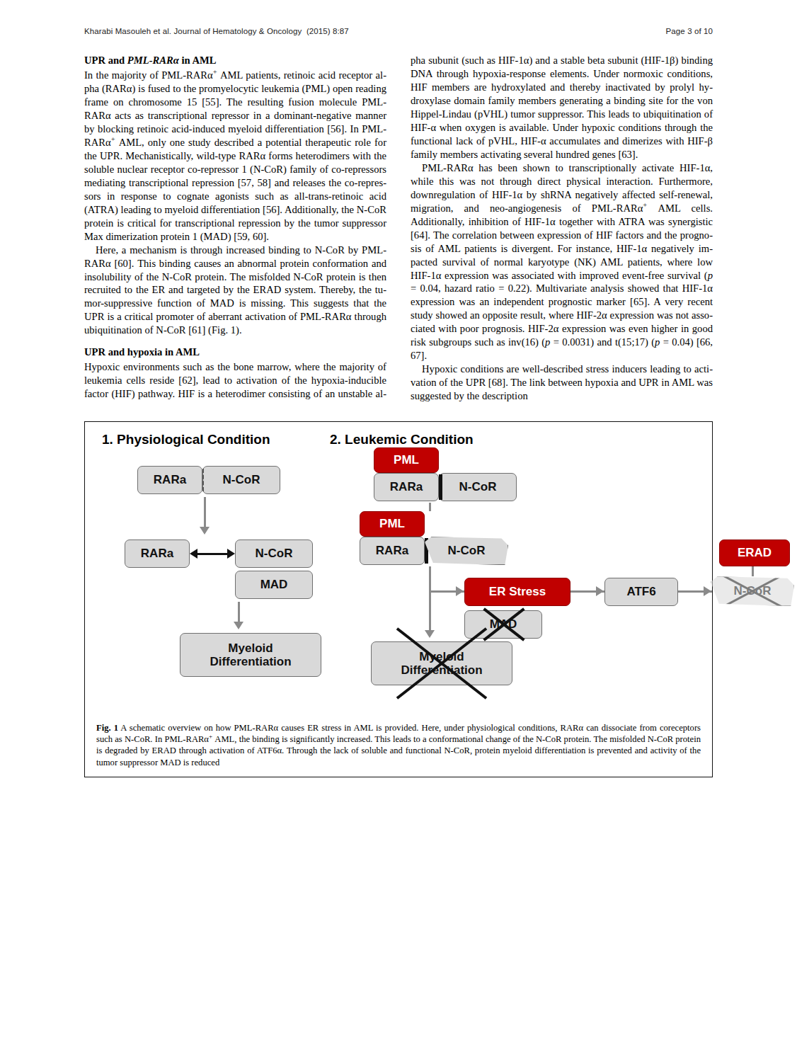Kharabi Masouleh et al. Journal of Hematology & Oncology (2015) 8:87
Page 3 of 10
UPR and PML-RARα in AML
In the majority of PML-RARα+ AML patients, retinoic acid receptor alpha (RARα) is fused to the promyelocytic leukemia (PML) open reading frame on chromosome 15 [55]. The resulting fusion molecule PML-RARα acts as transcriptional repressor in a dominant-negative manner by blocking retinoic acid-induced myeloid differentiation [56]. In PML-RARα+ AML, only one study described a potential therapeutic role for the UPR. Mechanistically, wild-type RARα forms heterodimers with the soluble nuclear receptor co-repressor 1 (N-CoR) family of co-repressors mediating transcriptional repression [57, 58] and releases the co-repressors in response to cognate agonists such as all-trans-retinoic acid (ATRA) leading to myeloid differentiation [56]. Additionally, the N-CoR protein is critical for transcriptional repression by the tumor suppressor Max dimerization protein 1 (MAD) [59, 60].
Here, a mechanism is through increased binding to N-CoR by PML-RARα [60]. This binding causes an abnormal protein conformation and insolubility of the N-CoR protein. The misfolded N-CoR protein is then recruited to the ER and targeted by the ERAD system. Thereby, the tumor-suppressive function of MAD is missing. This suggests that the UPR is a critical promoter of aberrant activation of PML-RARα through ubiquitination of N-CoR [61] (Fig. 1).
UPR and hypoxia in AML
Hypoxic environments such as the bone marrow, where the majority of leukemia cells reside [62], lead to activation of the hypoxia-inducible factor (HIF) pathway. HIF is a heterodimer consisting of an unstable alpha subunit (such as HIF-1α) and a stable beta subunit (HIF-1β) binding DNA through hypoxia-response elements. Under normoxic conditions, HIF members are hydroxylated and thereby inactivated by prolyl hydroxylase domain family members generating a binding site for the von Hippel-Lindau (pVHL) tumor suppressor. This leads to ubiquitination of HIF-α when oxygen is available. Under hypoxic conditions through the functional lack of pVHL, HIF-α accumulates and dimerizes with HIF-β family members activating several hundred genes [63].
PML-RARα has been shown to transcriptionally activate HIF-1α, while this was not through direct physical interaction. Furthermore, downregulation of HIF-1α by shRNA negatively affected self-renewal, migration, and neo-angiogenesis of PML-RARα+ AML cells. Additionally, inhibition of HIF-1α together with ATRA was synergistic [64]. The correlation between expression of HIF factors and the prognosis of AML patients is divergent. For instance, HIF-1α negatively impacted survival of normal karyotype (NK) AML patients, where low HIF-1α expression was associated with improved event-free survival (p = 0.04, hazard ratio = 0.22). Multivariate analysis showed that HIF-1α expression was an independent prognostic marker [65]. A very recent study showed an opposite result, where HIF-2α expression was not associated with poor prognosis. HIF-2α expression was even higher in good risk subgroups such as inv(16) (p = 0.0031) and t(15;17) (p = 0.04) [66, 67].
Hypoxic conditions are well-described stress inducers leading to activation of the UPR [68]. The link between hypoxia and UPR in AML was suggested by the description
1. Physiological Condition
2. Leukemic Condition
RARa
N-CoR
RARa <-> N-CoR
RARa
N-CoR
MAD
Myeloid
Differentiation
PML
RARa
N-CoR
PML
RARa
N-CoR
ER Stress
ATF6
N-CoR
ERAD
MAD
Myeloid
Differentiation
Fig. 1 A schematic overview on how PML-RARα causes ER stress in AML is provided. Here, under physiological conditions, RARα can dissociate from coreceptors such as N-CoR. In PML-RARα+ AML, the binding is significantly increased. This leads to a conformational change of the N-CoR protein. The misfolded N-CoR protein is degraded by ERAD through activation of ATF6α. Through the lack of soluble and functional N-CoR, protein myeloid differentiation is prevented and activity of the tumor suppressor MAD is reduced